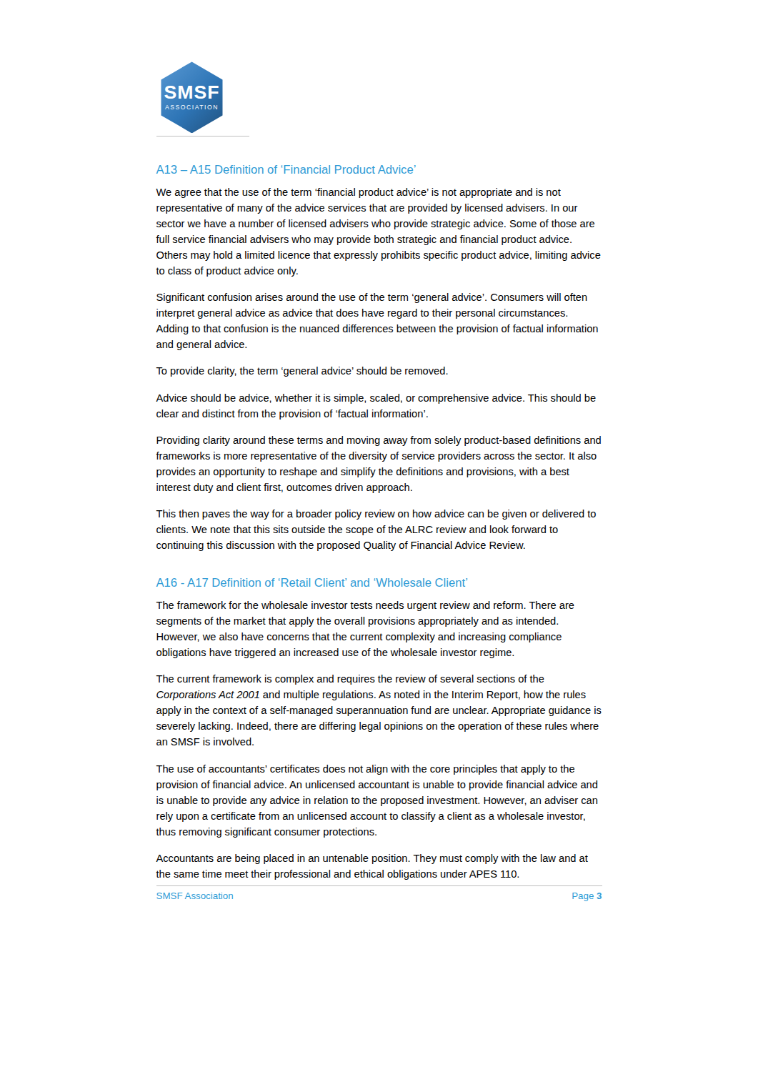SMSF
ASSOCIATION
A13 – A15 Definition of ‘Financial Product Advice’
We agree that the use of the term ‘financial product advice’ is not appropriate and is not representative of many of the advice services that are provided by licensed advisers. In our sector we have a number of licensed advisers who provide strategic advice. Some of those are full service financial advisers who may provide both strategic and financial product advice. Others may hold a limited licence that expressly prohibits specific product advice, limiting advice to class of product advice only.
Significant confusion arises around the use of the term ‘general advice’. Consumers will often interpret general advice as advice that does have regard to their personal circumstances. Adding to that confusion is the nuanced differences between the provision of factual information and general advice.
To provide clarity, the term ‘general advice’ should be removed.
Advice should be advice, whether it is simple, scaled, or comprehensive advice. This should be clear and distinct from the provision of ‘factual information’.
Providing clarity around these terms and moving away from solely product-based definitions and frameworks is more representative of the diversity of service providers across the sector. It also provides an opportunity to reshape and simplify the definitions and provisions, with a best interest duty and client first, outcomes driven approach.
This then paves the way for a broader policy review on how advice can be given or delivered to clients. We note that this sits outside the scope of the ALRC review and look forward to continuing this discussion with the proposed Quality of Financial Advice Review.
A16 - A17 Definition of ‘Retail Client’ and ‘Wholesale Client’
The framework for the wholesale investor tests needs urgent review and reform. There are segments of the market that apply the overall provisions appropriately and as intended. However, we also have concerns that the current complexity and increasing compliance obligations have triggered an increased use of the wholesale investor regime.
The current framework is complex and requires the review of several sections of the Corporations Act 2001 and multiple regulations. As noted in the Interim Report, how the rules apply in the context of a self-managed superannuation fund are unclear. Appropriate guidance is severely lacking. Indeed, there are differing legal opinions on the operation of these rules where an SMSF is involved.
The use of accountants’ certificates does not align with the core principles that apply to the provision of financial advice. An unlicensed accountant is unable to provide financial advice and is unable to provide any advice in relation to the proposed investment. However, an adviser can rely upon a certificate from an unlicensed account to classify a client as a wholesale investor, thus removing significant consumer protections.
Accountants are being placed in an untenable position. They must comply with the law and at the same time meet their professional and ethical obligations under APES 110.
SMSF Association
Page 3